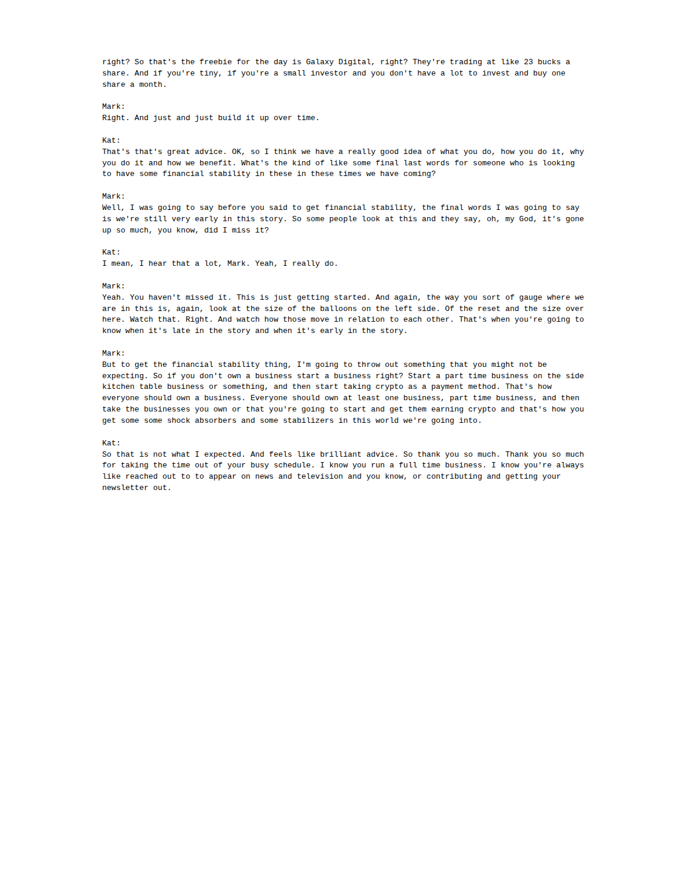right? So that's the freebie for the day is Galaxy Digital, right? They're trading at like 23 bucks a share. And if you're tiny, if you're a small investor and you don't have a lot to invest and buy one share a month.
Mark:
Right. And just and just build it up over time.
Kat:
That's that's great advice. OK, so I think we have a really good idea of what you do, how you do it, why you do it and how we benefit. What's the kind of like some final last words for someone who is looking to have some financial stability in these in these times we have coming?
Mark:
Well, I was going to say before you said to get financial stability, the final words I was going to say is we're still very early in this story. So some people look at this and they say, oh, my God, it's gone up so much, you know, did I miss it?
Kat:
I mean, I hear that a lot, Mark. Yeah, I really do.
Mark:
Yeah. You haven't missed it. This is just getting started. And again, the way you sort of gauge where we are in this is, again, look at the size of the balloons on the left side. Of the reset and the size over here. Watch that. Right. And watch how those move in relation to each other. That's when you're going to know when it's late in the story and when it's early in the story.
Mark:
But to get the financial stability thing, I'm going to throw out something that you might not be expecting. So if you don't own a business start a business right? Start a part time business on the side kitchen table business or something, and then start taking crypto as a payment method. That's how everyone should own a business. Everyone should own at least one business, part time business, and then take the businesses you own or that you're going to start and get them earning crypto and that's how you get some some shock absorbers and some stabilizers in this world we're going into.
Kat:
So that is not what I expected. And feels like brilliant advice. So thank you so much. Thank you so much for taking the time out of your busy schedule. I know you run a full time business. I know you're always like reached out to to appear on news and television and you know, or contributing and getting your newsletter out.